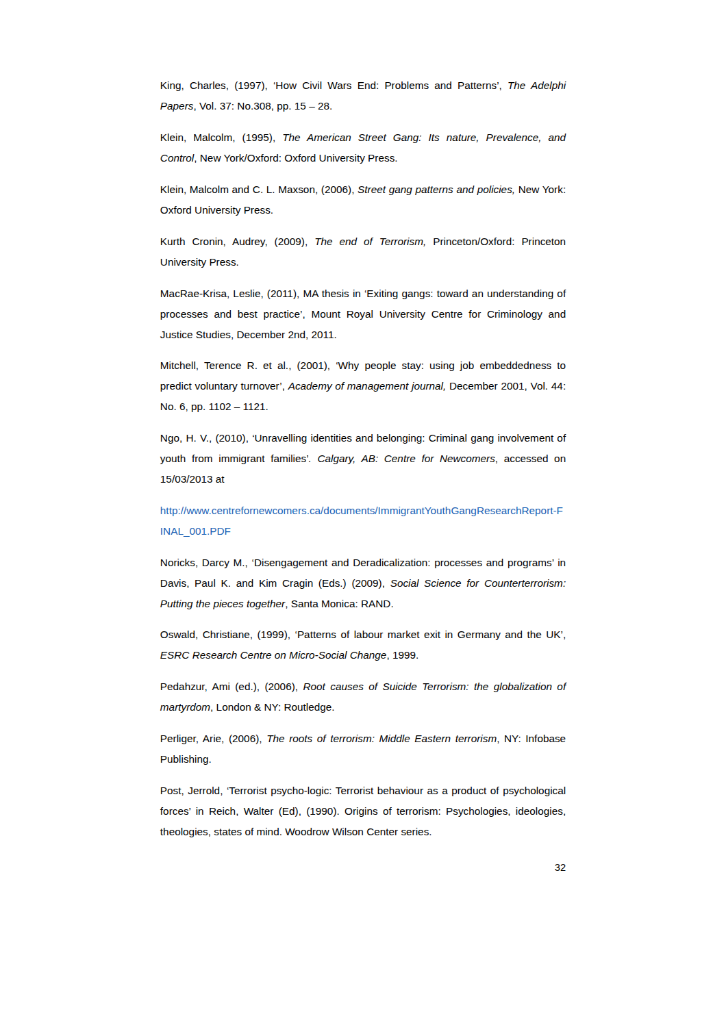King, Charles, (1997), ‘How Civil Wars End: Problems and Patterns’, The Adelphi Papers, Vol. 37: No.308, pp. 15 – 28.
Klein, Malcolm, (1995), The American Street Gang: Its nature, Prevalence, and Control, New York/Oxford: Oxford University Press.
Klein, Malcolm and C. L. Maxson, (2006), Street gang patterns and policies, New York: Oxford University Press.
Kurth Cronin, Audrey, (2009), The end of Terrorism, Princeton/Oxford: Princeton University Press.
MacRae-Krisa, Leslie, (2011), MA thesis in ‘Exiting gangs: toward an understanding of processes and best practice’, Mount Royal University Centre for Criminology and Justice Studies, December 2nd, 2011.
Mitchell, Terence R. et al., (2001), ‘Why people stay: using job embeddedness to predict voluntary turnover’, Academy of management journal, December 2001, Vol. 44: No. 6, pp. 1102 – 1121.
Ngo, H. V., (2010), ‘Unravelling identities and belonging: Criminal gang involvement of youth from immigrant families’. Calgary, AB: Centre for Newcomers, accessed on 15/03/2013 at
http://www.centrefornewcomers.ca/documents/ImmigrantYouthGangResearchReport-FINAL_001.PDF
Noricks, Darcy M., ‘Disengagement and Deradicalization: processes and programs’ in Davis, Paul K. and Kim Cragin (Eds.) (2009), Social Science for Counterterrorism: Putting the pieces together, Santa Monica: RAND.
Oswald, Christiane, (1999), ‘Patterns of labour market exit in Germany and the UK’, ESRC Research Centre on Micro-Social Change, 1999.
Pedahzur, Ami (ed.), (2006), Root causes of Suicide Terrorism: the globalization of martyrdom, London & NY: Routledge.
Perliger, Arie, (2006), The roots of terrorism: Middle Eastern terrorism, NY: Infobase Publishing.
Post, Jerrold, ‘Terrorist psycho-logic: Terrorist behaviour as a product of psychological forces’ in Reich, Walter (Ed), (1990). Origins of terrorism: Psychologies, ideologies, theologies, states of mind. Woodrow Wilson Center series.
32